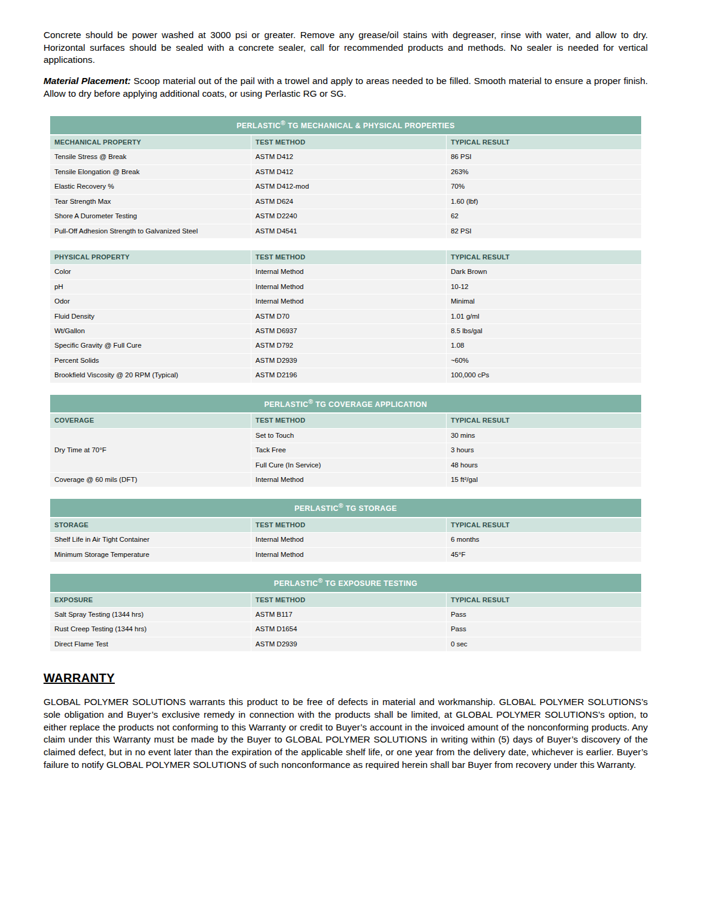Concrete should be power washed at 3000 psi or greater. Remove any grease/oil stains with degreaser, rinse with water, and allow to dry. Horizontal surfaces should be sealed with a concrete sealer, call for recommended products and methods. No sealer is needed for vertical applications.
Material Placement: Scoop material out of the pail with a trowel and apply to areas needed to be filled. Smooth material to ensure a proper finish. Allow to dry before applying additional coats, or using Perlastic RG or SG.
PERLASTIC ® TG MECHANICAL & PHYSICAL PROPERTIES
| MECHANICAL PROPERTY | TEST METHOD | TYPICAL RESULT |
| --- | --- | --- |
| Tensile Stress @ Break | ASTM D412 | 86 PSI |
| Tensile Elongation @ Break | ASTM D412 | 263% |
| Elastic Recovery % | ASTM D412-mod | 70% |
| Tear Strength Max | ASTM D624 | 1.60 (lbf) |
| Shore A Durometer Testing | ASTM D2240 | 62 |
| Pull-Off Adhesion Strength to Galvanized Steel | ASTM D4541 | 82 PSI |
| PHYSICAL PROPERTY | TEST METHOD | TYPICAL RESULT |
| --- | --- | --- |
| Color | Internal Method | Dark Brown |
| pH | Internal Method | 10-12 |
| Odor | Internal Method | Minimal |
| Fluid Density | ASTM D70 | 1.01 g/ml |
| Wt/Gallon | ASTM D6937 | 8.5 lbs/gal |
| Specific Gravity @ Full Cure | ASTM D792 | 1.08 |
| Percent Solids | ASTM D2939 | ~60% |
| Brookfield Viscosity @ 20 RPM (Typical) | ASTM D2196 | 100,000 cPs |
PERLASTIC ® TG COVERAGE APPLICATION
| COVERAGE | TEST METHOD | TYPICAL RESULT |
| --- | --- | --- |
| Dry Time at 70°F | Set to Touch | 30 mins |
| Tack Free | 3 hours |
| Full Cure (In Service) | 48 hours |
| Coverage @ 60 mils (DFT) | Internal Method | 15 ft²/gal |
PERLASTIC ® TG STORAGE
| STORAGE | TEST METHOD | TYPICAL RESULT |
| --- | --- | --- |
| Shelf Life in Air Tight Container | Internal Method | 6 months |
| Minimum Storage Temperature | Internal Method | 45°F |
PERLASTIC ® TG EXPOSURE TESTING
| EXPOSURE | TEST METHOD | TYPICAL RESULT |
| --- | --- | --- |
| Salt Spray Testing (1344 hrs) | ASTM B117 | Pass |
| Rust Creep Testing (1344 hrs) | ASTM D1654 | Pass |
| Direct Flame Test | ASTM D2939 | 0 sec |
WARRANTY
GLOBAL POLYMER SOLUTIONS warrants this product to be free of defects in material and workmanship. GLOBAL POLYMER SOLUTIONS’s sole obligation and Buyer’s exclusive remedy in connection with the products shall be limited, at GLOBAL POLYMER SOLUTIONS’s option, to either replace the products not conforming to this Warranty or credit to Buyer’s account in the invoiced amount of the nonconforming products. Any claim under this Warranty must be made by the Buyer to GLOBAL POLYMER SOLUTIONS in writing within (5) days of Buyer’s discovery of the claimed defect, but in no event later than the expiration of the applicable shelf life, or one year from the delivery date, whichever is earlier. Buyer’s failure to notify GLOBAL POLYMER SOLUTIONS of such nonconformance as required herein shall bar Buyer from recovery under this Warranty.